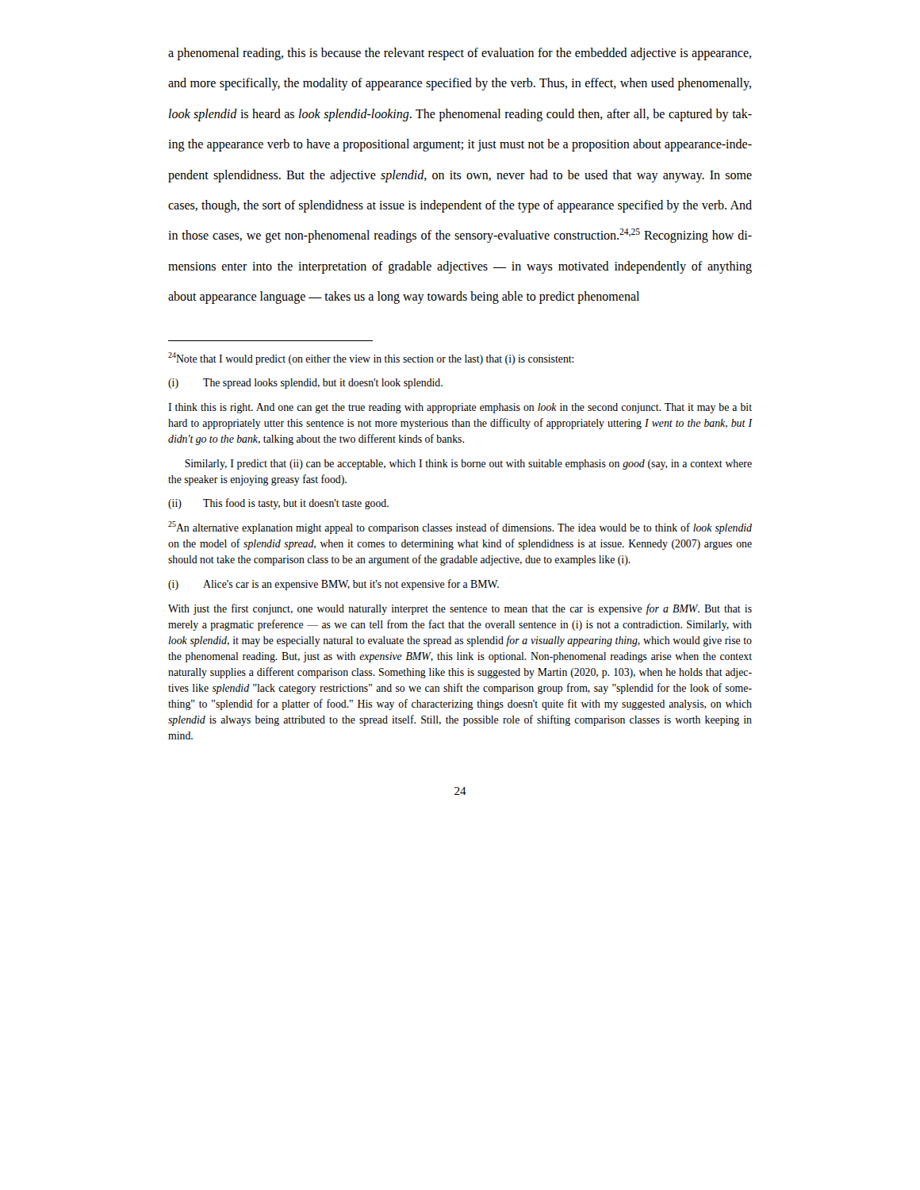a phenomenal reading, this is because the relevant respect of evaluation for the embedded adjective is appearance, and more specifically, the modality of appearance specified by the verb. Thus, in effect, when used phenomenally, look splendid is heard as look splendid-looking. The phenomenal reading could then, after all, be captured by taking the appearance verb to have a propositional argument; it just must not be a proposition about appearance-independent splendidness. But the adjective splendid, on its own, never had to be used that way anyway. In some cases, though, the sort of splendidness at issue is independent of the type of appearance specified by the verb. And in those cases, we get non-phenomenal readings of the sensory-evaluative construction.24,25 Recognizing how dimensions enter into the interpretation of gradable adjectives — in ways motivated independently of anything about appearance language — takes us a long way towards being able to predict phenomenal
24Note that I would predict (on either the view in this section or the last) that (i) is consistent:
(i)
The spread looks splendid, but it doesn't look splendid.
I think this is right. And one can get the true reading with appropriate emphasis on look in the second conjunct. That it may be a bit hard to appropriately utter this sentence is not more mysterious than the difficulty of appropriately uttering I went to the bank, but I didn't go to the bank, talking about the two different kinds of banks.
Similarly, I predict that (ii) can be acceptable, which I think is borne out with suitable emphasis on good (say, in a context where the speaker is enjoying greasy fast food).
(ii)
This food is tasty, but it doesn't taste good.
25An alternative explanation might appeal to comparison classes instead of dimensions. The idea would be to think of look splendid on the model of splendid spread, when it comes to determining what kind of splendidness is at issue. Kennedy (2007) argues one should not take the comparison class to be an argument of the gradable adjective, due to examples like (i).
(i)
Alice's car is an expensive BMW, but it's not expensive for a BMW.
With just the first conjunct, one would naturally interpret the sentence to mean that the car is expensive for a BMW. But that is merely a pragmatic preference — as we can tell from the fact that the overall sentence in (i) is not a contradiction. Similarly, with look splendid, it may be especially natural to evaluate the spread as splendid for a visually appearing thing, which would give rise to the phenomenal reading. But, just as with expensive BMW, this link is optional. Non-phenomenal readings arise when the context naturally supplies a different comparison class. Something like this is suggested by Martin (2020, p. 103), when he holds that adjectives like splendid "lack category restrictions" and so we can shift the comparison group from, say "splendid for the look of something" to "splendid for a platter of food." His way of characterizing things doesn't quite fit with my suggested analysis, on which splendid is always being attributed to the spread itself. Still, the possible role of shifting comparison classes is worth keeping in mind.
24